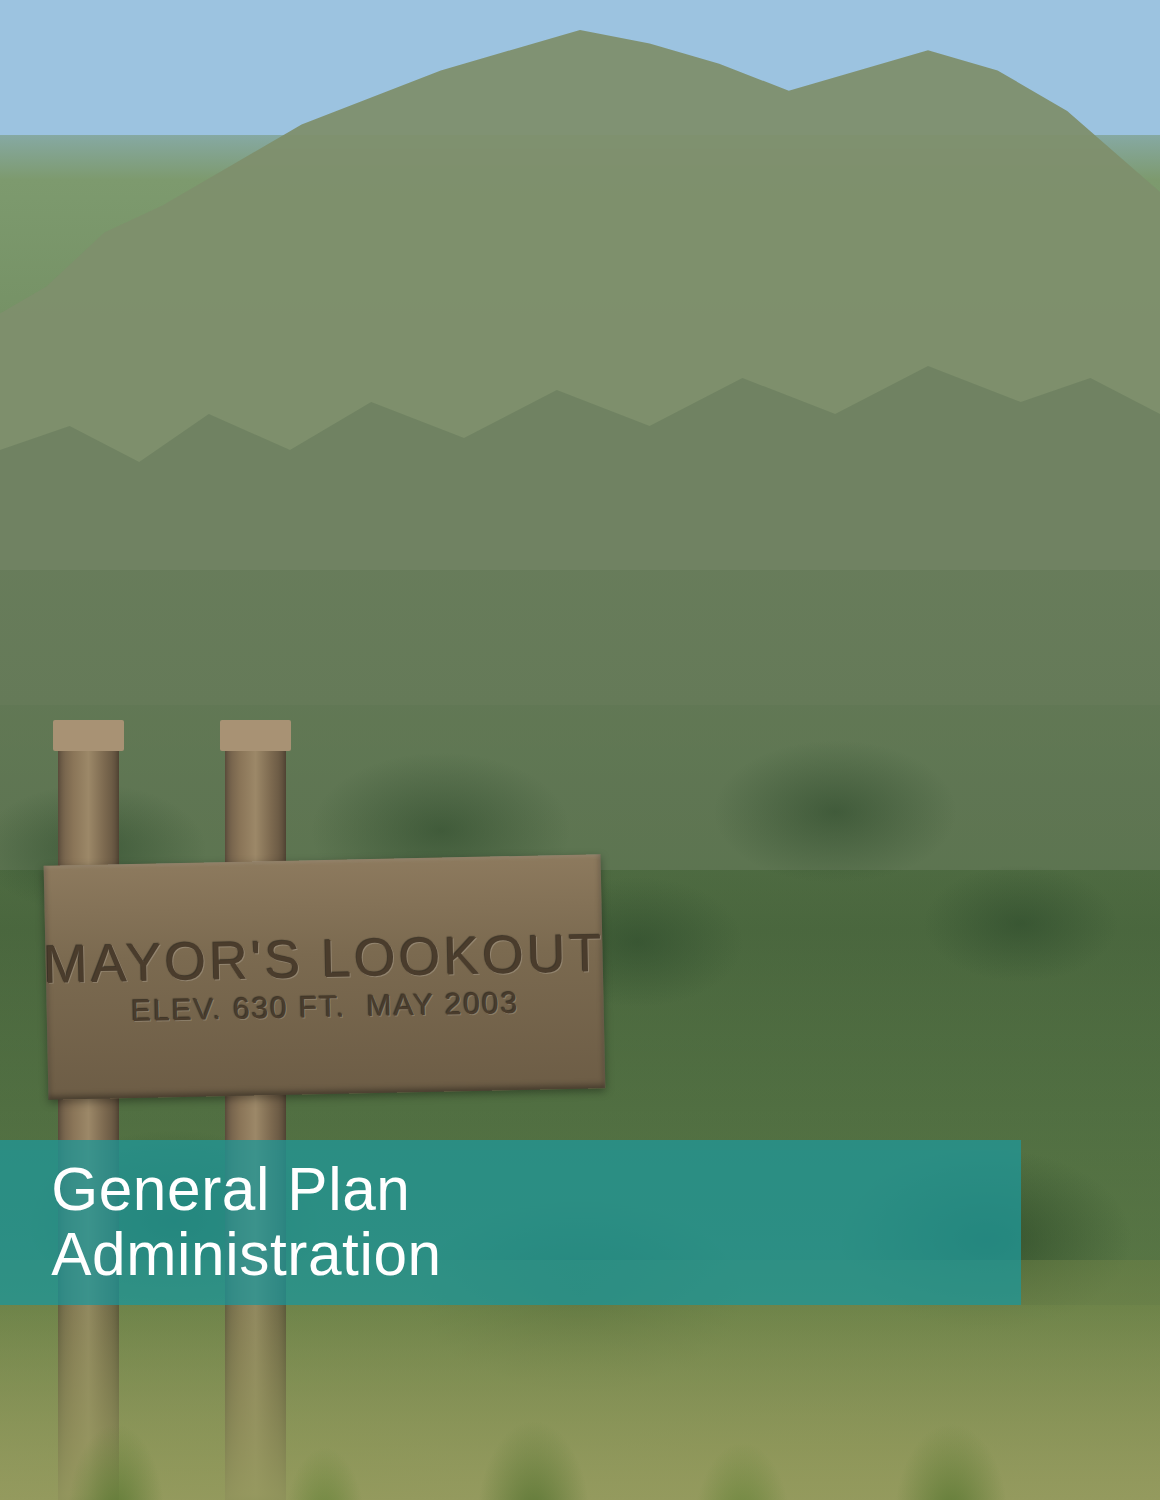MAYOR'S LOOKOUT
ELEV. 630 FT. MAY 2003
General Plan Administration